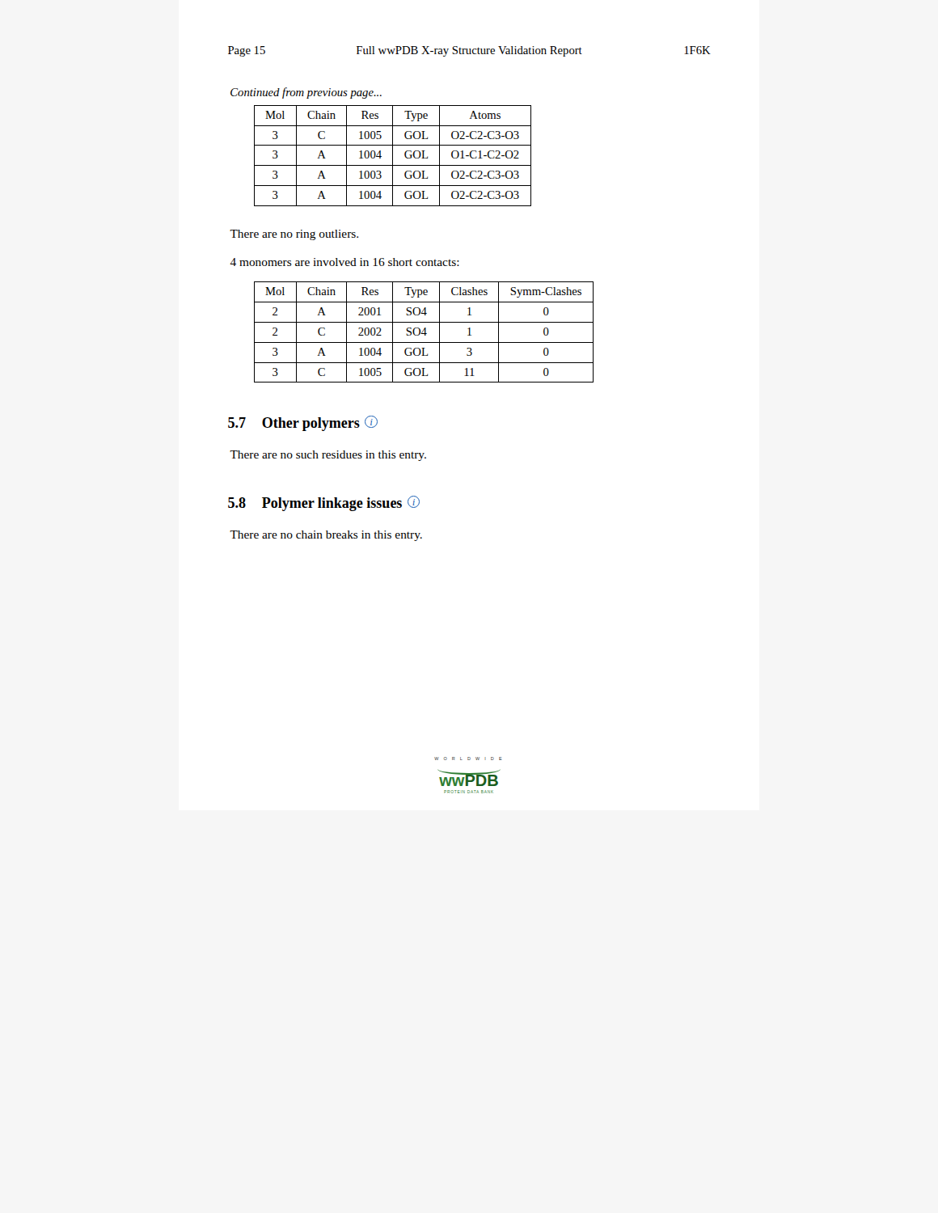Page 15
Full wwPDB X-ray Structure Validation Report
1F6K
Continued from previous page...
| Mol | Chain | Res | Type | Atoms |
| --- | --- | --- | --- | --- |
| 3 | C | 1005 | GOL | O2-C2-C3-O3 |
| 3 | A | 1004 | GOL | O1-C1-C2-O2 |
| 3 | A | 1003 | GOL | O2-C2-C3-O3 |
| 3 | A | 1004 | GOL | O2-C2-C3-O3 |
There are no ring outliers.
4 monomers are involved in 16 short contacts:
| Mol | Chain | Res | Type | Clashes | Symm-Clashes |
| --- | --- | --- | --- | --- | --- |
| 2 | A | 2001 | SO4 | 1 | 0 |
| 2 | C | 2002 | SO4 | 1 | 0 |
| 3 | A | 1004 | GOL | 3 | 0 |
| 3 | C | 1005 | GOL | 11 | 0 |
5.7 Other polymersi
There are no such residues in this entry.
5.8 Polymer linkage issuesi
There are no chain breaks in this entry.
W O R L D W I D E
ww PDB
PROTEIN DATA BANK